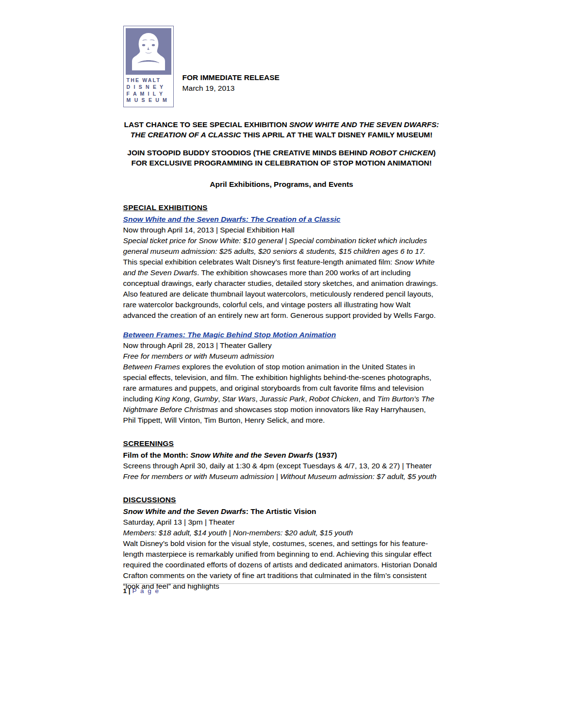THE WALT
D I S N E Y
F A M I L Y
M U S E U M
FOR IMMEDIATE RELEASE
March 19, 2013
LAST CHANCE TO SEE SPECIAL EXHIBITION SNOW WHITE AND THE SEVEN DWARFS: THE CREATION OF A CLASSIC THIS APRIL AT THE WALT DISNEY FAMILY MUSEUM!
JOIN STOOPID BUDDY STOODIOS (THE CREATIVE MINDS BEHIND ROBOT CHICKEN) FOR EXCLUSIVE PROGRAMMING IN CELEBRATION OF STOP MOTION ANIMATION!
April Exhibitions, Programs, and Events
SPECIAL EXHIBITIONS
Snow White and the Seven Dwarfs: The Creation of a Classic
Now through April 14, 2013 | Special Exhibition Hall
Special ticket price for Snow White: $10 general | Special combination ticket which includes general museum admission: $25 adults, $20 seniors & students, $15 children ages 6 to 17.
This special exhibition celebrates Walt Disney’s first feature-length animated film: Snow White and the Seven Dwarfs. The exhibition showcases more than 200 works of art including conceptual drawings, early character studies, detailed story sketches, and animation drawings. Also featured are delicate thumbnail layout watercolors, meticulously rendered pencil layouts, rare watercolor backgrounds, colorful cels, and vintage posters all illustrating how Walt advanced the creation of an entirely new art form. Generous support provided by Wells Fargo.
Between Frames: The Magic Behind Stop Motion Animation
Now through April 28, 2013 | Theater Gallery
Free for members or with Museum admission
Between Frames explores the evolution of stop motion animation in the United States in special effects, television, and film. The exhibition highlights behind-the-scenes photographs, rare armatures and puppets, and original storyboards from cult favorite films and television including King Kong, Gumby, Star Wars, Jurassic Park, Robot Chicken, and Tim Burton’s The Nightmare Before Christmas and showcases stop motion innovators like Ray Harryhausen, Phil Tippett, Will Vinton, Tim Burton, Henry Selick, and more.
SCREENINGS
Film of the Month: Snow White and the Seven Dwarfs (1937)
Screens through April 30, daily at 1:30 & 4pm (except Tuesdays & 4/7, 13, 20 & 27) | Theater
Free for members or with Museum admission | Without Museum admission: $7 adult, $5 youth
DISCUSSIONS
Snow White and the Seven Dwarfs: The Artistic Vision
Saturday, April 13 | 3pm | Theater
Members: $18 adult, $14 youth | Non-members: $20 adult, $15 youth
Walt Disney’s bold vision for the visual style, costumes, scenes, and settings for his feature-length masterpiece is remarkably unified from beginning to end. Achieving this singular effect required the coordinated efforts of dozens of artists and dedicated animators. Historian Donald Crafton comments on the variety of fine art traditions that culminated in the film’s consistent “look and feel” and highlights
1 | P a g e